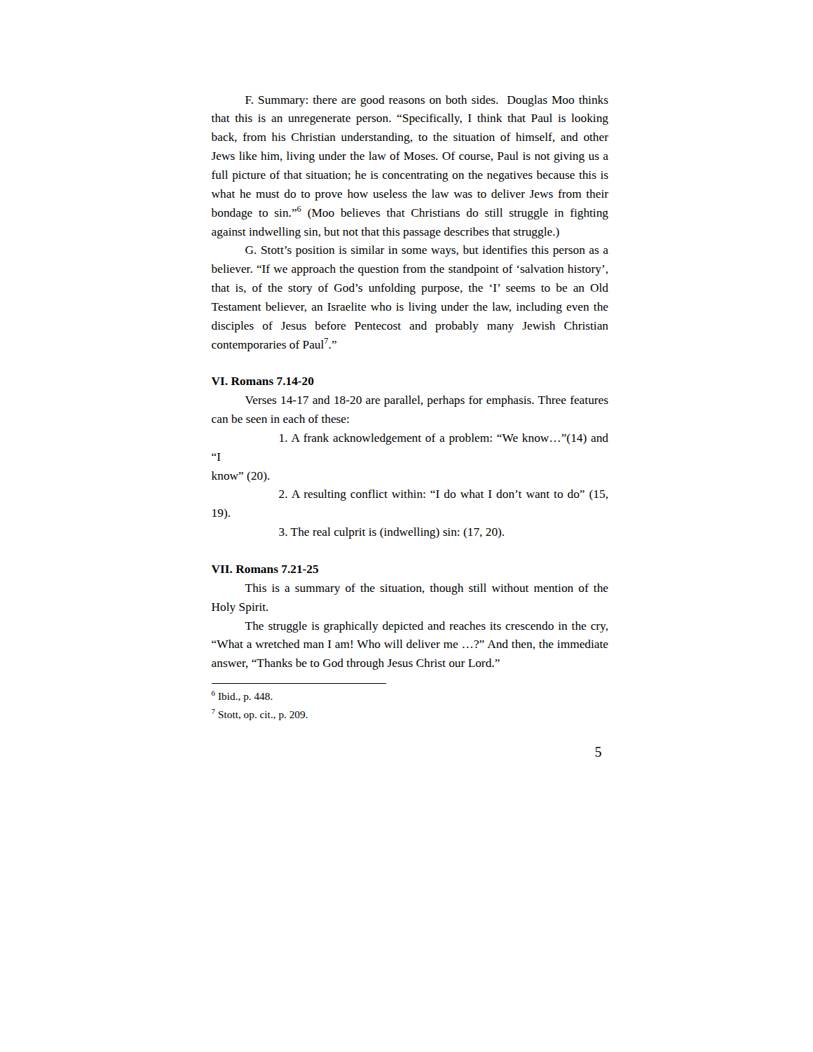F. Summary: there are good reasons on both sides. Douglas Moo thinks that this is an unregenerate person. “Specifically, I think that Paul is looking back, from his Christian understanding, to the situation of himself, and other Jews like him, living under the law of Moses. Of course, Paul is not giving us a full picture of that situation; he is concentrating on the negatives because this is what he must do to prove how useless the law was to deliver Jews from their bondage to sin.”6 (Moo believes that Christians do still struggle in fighting against indwelling sin, but not that this passage describes that struggle.)
G. Stott’s position is similar in some ways, but identifies this person as a believer. “If we approach the question from the standpoint of ‘salvation history’, that is, of the story of God’s unfolding purpose, the ‘I’ seems to be an Old Testament believer, an Israelite who is living under the law, including even the disciples of Jesus before Pentecost and probably many Jewish Christian contemporaries of Paul7.”
VI. Romans 7.14-20
Verses 14-17 and 18-20 are parallel, perhaps for emphasis. Three features can be seen in each of these:
1. A frank acknowledgement of a problem: “We know…”(14) and “I
know” (20).
2. A resulting conflict within: “I do what I don’t want to do” (15, 19).
3. The real culprit is (indwelling) sin: (17, 20).
VII. Romans 7.21-25
This is a summary of the situation, though still without mention of the Holy Spirit.
The struggle is graphically depicted and reaches its crescendo in the cry, “What a wretched man I am! Who will deliver me …?” And then, the immediate answer, “Thanks be to God through Jesus Christ our Lord.”
6 Ibid., p. 448.
7 Stott, op. cit., p. 209.
5